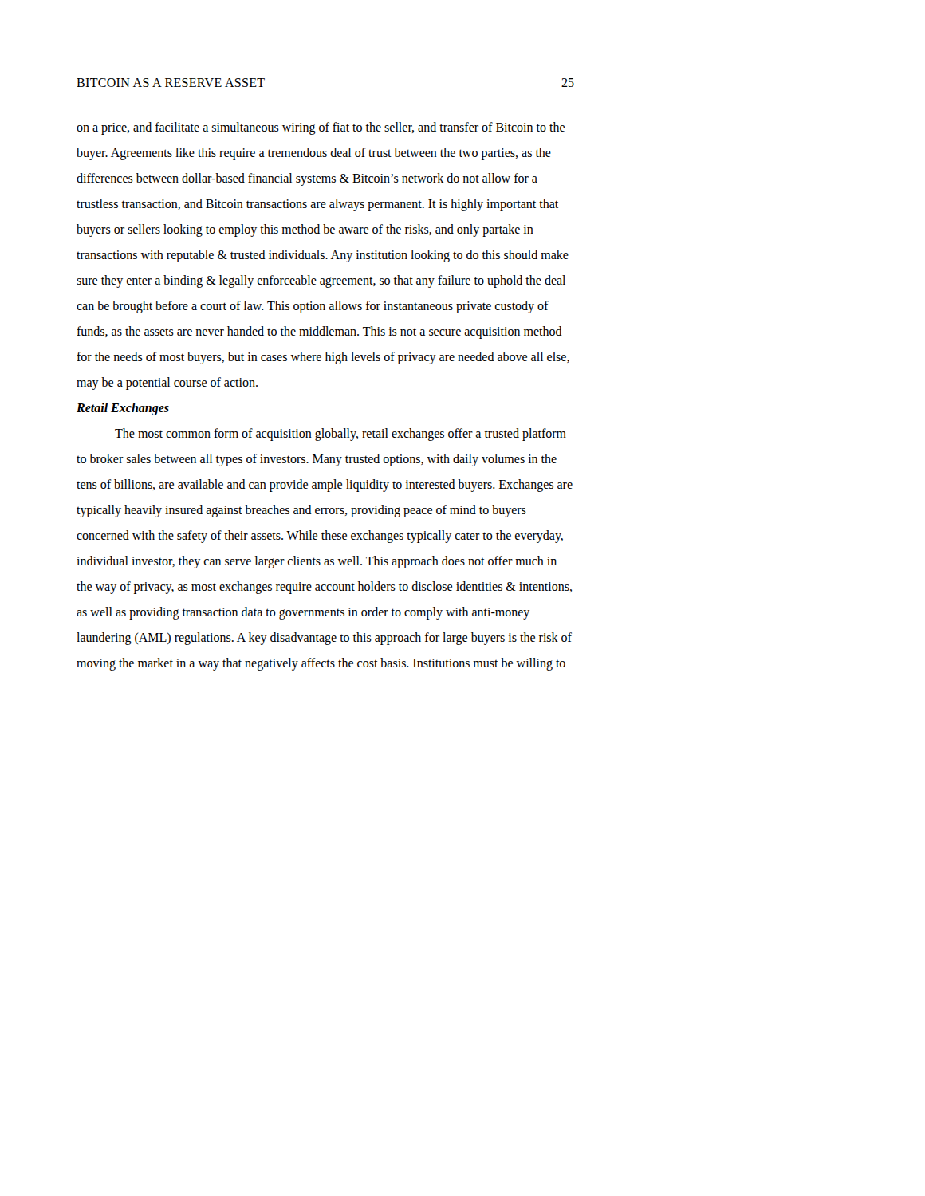Bitcoin as a Reserve Asset 25
on a price, and facilitate a simultaneous wiring of fiat to the seller, and transfer of Bitcoin to the buyer. Agreements like this require a tremendous deal of trust between the two parties, as the differences between dollar-based financial systems & Bitcoin’s network do not allow for a trustless transaction, and Bitcoin transactions are always permanent. It is highly important that buyers or sellers looking to employ this method be aware of the risks, and only partake in transactions with reputable & trusted individuals. Any institution looking to do this should make sure they enter a binding & legally enforceable agreement, so that any failure to uphold the deal can be brought before a court of law. This option allows for instantaneous private custody of funds, as the assets are never handed to the middleman. This is not a secure acquisition method for the needs of most buyers, but in cases where high levels of privacy are needed above all else, may be a potential course of action.
Retail Exchanges
The most common form of acquisition globally, retail exchanges offer a trusted platform to broker sales between all types of investors. Many trusted options, with daily volumes in the tens of billions, are available and can provide ample liquidity to interested buyers. Exchanges are typically heavily insured against breaches and errors, providing peace of mind to buyers concerned with the safety of their assets. While these exchanges typically cater to the everyday, individual investor, they can serve larger clients as well. This approach does not offer much in the way of privacy, as most exchanges require account holders to disclose identities & intentions, as well as providing transaction data to governments in order to comply with anti-money laundering (AML) regulations. A key disadvantage to this approach for large buyers is the risk of moving the market in a way that negatively affects the cost basis. Institutions must be willing to